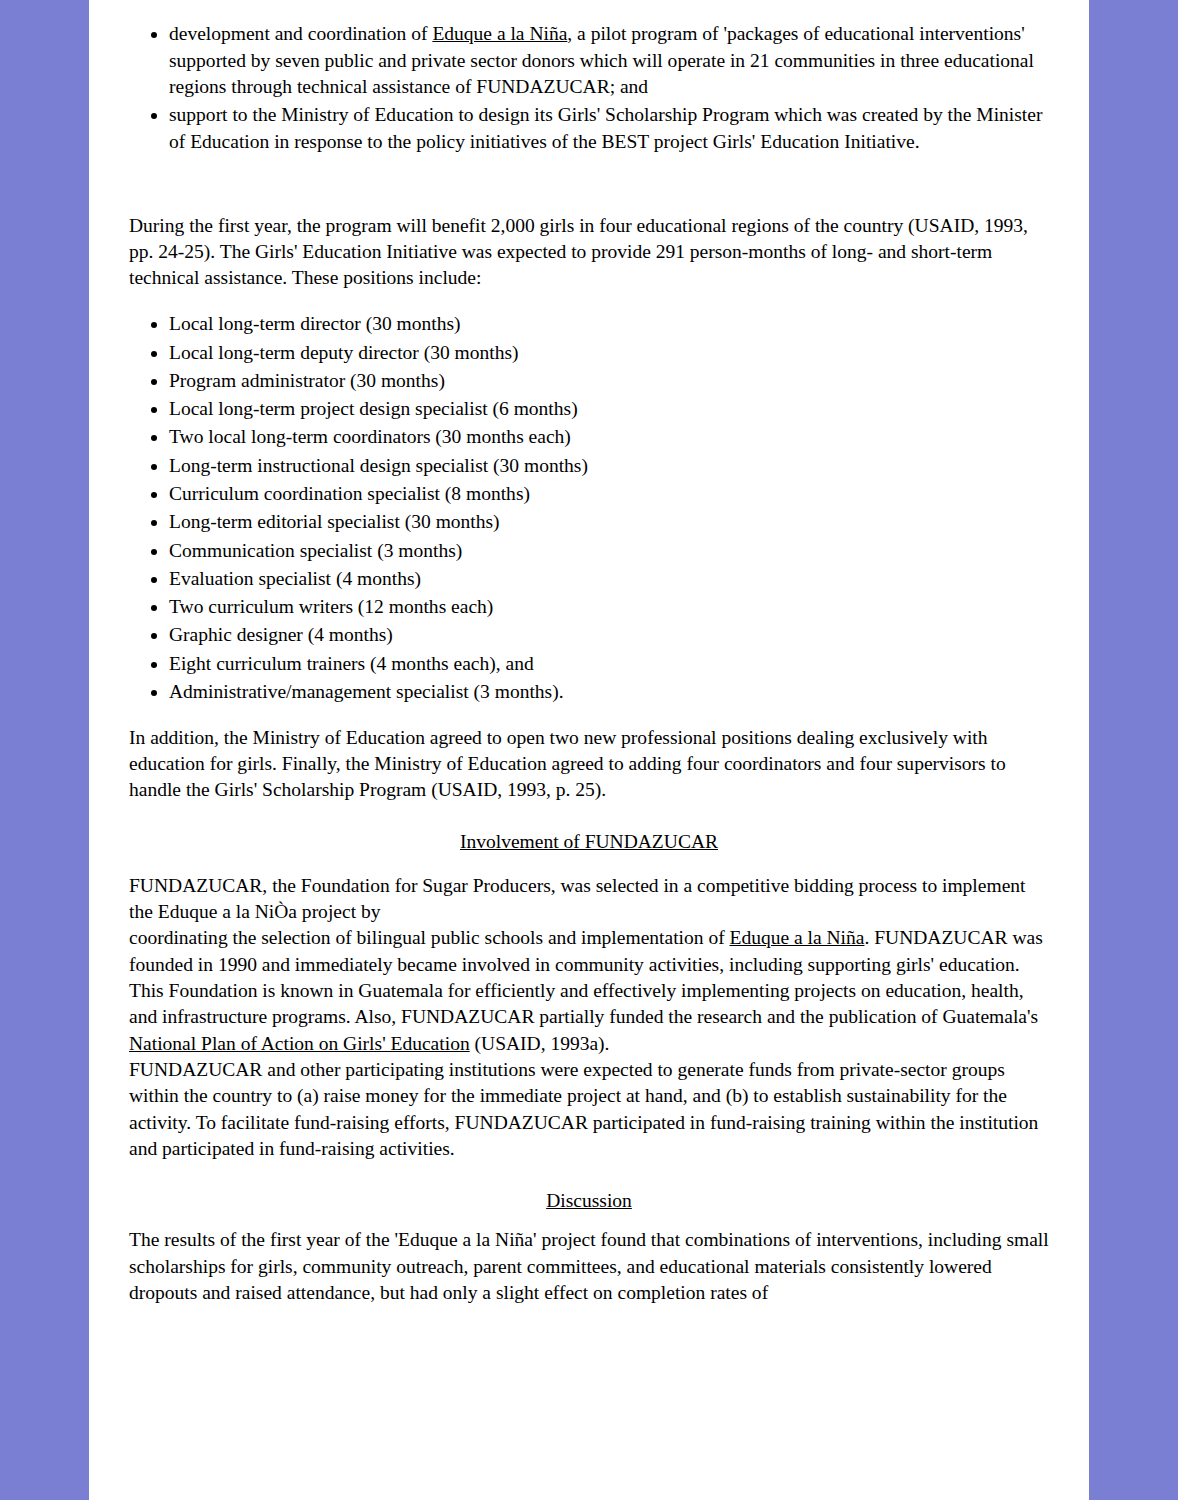development and coordination of Eduque a la Niña, a pilot program of 'packages of educational interventions' supported by seven public and private sector donors which will operate in 21 communities in three educational regions through technical assistance of FUNDAZUCAR; and
support to the Ministry of Education to design its Girls' Scholarship Program which was created by the Minister of Education in response to the policy initiatives of the BEST project Girls' Education Initiative.
During the first year, the program will benefit 2,000 girls in four educational regions of the country (USAID, 1993, pp. 24-25). The Girls' Education Initiative was expected to provide 291 person-months of long- and short-term technical assistance. These positions include:
Local long-term director (30 months)
Local long-term deputy director (30 months)
Program administrator (30 months)
Local long-term project design specialist (6 months)
Two local long-term coordinators (30 months each)
Long-term instructional design specialist (30 months)
Curriculum coordination specialist (8 months)
Long-term editorial specialist (30 months)
Communication specialist (3 months)
Evaluation specialist (4 months)
Two curriculum writers (12 months each)
Graphic designer (4 months)
Eight curriculum trainers (4 months each), and
Administrative/management specialist (3 months).
In addition, the Ministry of Education agreed to open two new professional positions dealing exclusively with education for girls. Finally, the Ministry of Education agreed to adding four coordinators and four supervisors to handle the Girls' Scholarship Program (USAID, 1993, p. 25).
Involvement of FUNDAZUCAR
FUNDAZUCAR, the Foundation for Sugar Producers, was selected in a competitive bidding process to implement the Eduque a la NiÒa project by
coordinating the selection of bilingual public schools and implementation of Eduque a la Niña. FUNDAZUCAR was founded in 1990 and immediately became involved in community activities, including supporting girls' education. This Foundation is known in Guatemala for efficiently and effectively implementing projects on education, health, and infrastructure programs. Also, FUNDAZUCAR partially funded the research and the publication of Guatemala's National Plan of Action on Girls' Education (USAID, 1993a).
FUNDAZUCAR and other participating institutions were expected to generate funds from private-sector groups within the country to (a) raise money for the immediate project at hand, and (b) to establish sustainability for the activity. To facilitate fund-raising efforts, FUNDAZUCAR participated in fund-raising training within the institution and participated in fund-raising activities.
Discussion
The results of the first year of the 'Eduque a la Niña' project found that combinations of interventions, including small scholarships for girls, community outreach, parent committees, and educational materials consistently lowered dropouts and raised attendance, but had only a slight effect on completion rates of